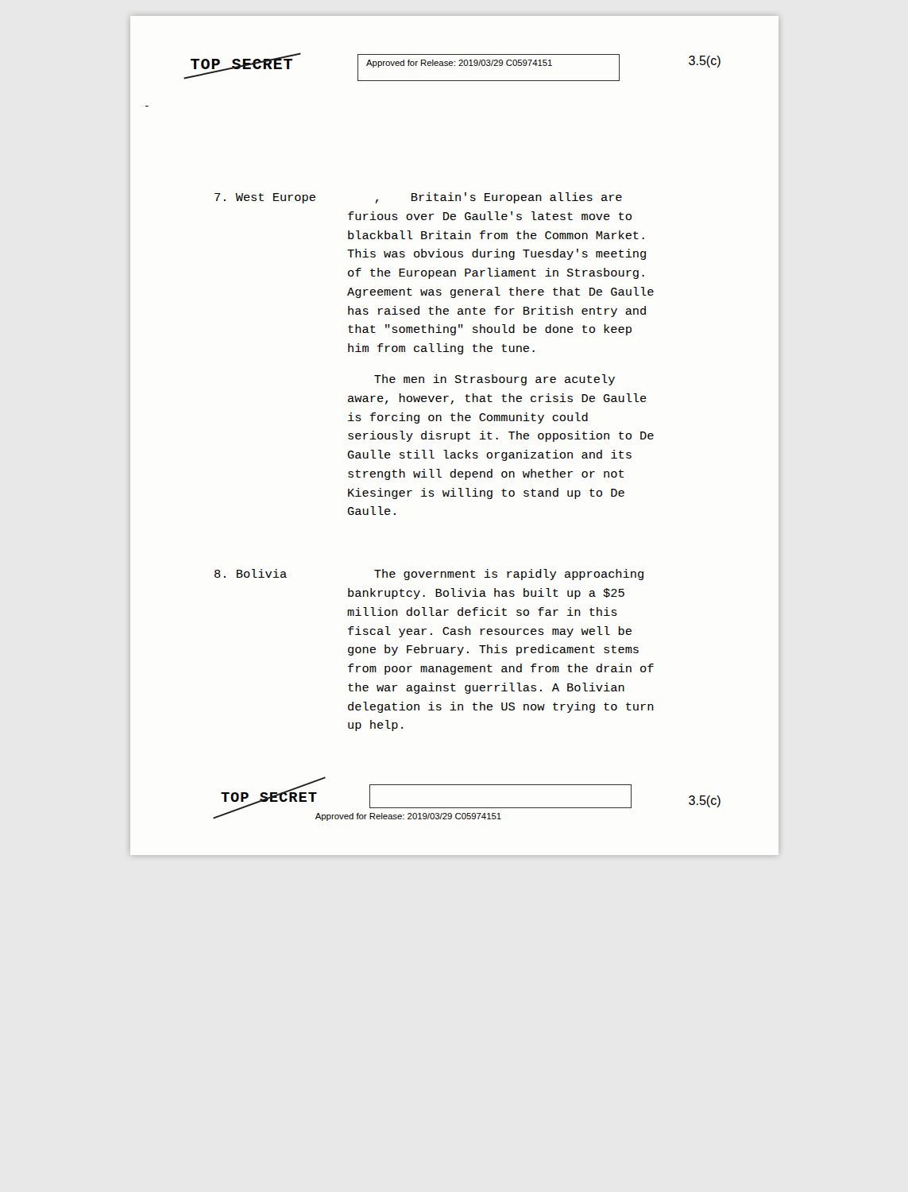TOP SECRET
Approved for Release: 2019/03/29 C05974151
3.5(c)
-
7. West Europe
, Britain's European allies are furious over De Gaulle's latest move to blackball Britain from the Common Market. This was obvious during Tuesday's meeting of the European Parliament in Strasbourg. Agreement was general there that De Gaulle has raised the ante for British entry and that "something" should be done to keep him from calling the tune.
The men in Strasbourg are acutely aware, however, that the crisis De Gaulle is forcing on the Community could seriously disrupt it. The opposition to De Gaulle still lacks organization and its strength will depend on whether or not Kiesinger is willing to stand up to De Gaulle.
8. Bolivia
The government is rapidly approaching bankruptcy. Bolivia has built up a $25 million dollar deficit so far in this fiscal year. Cash resources may well be gone by February. This predicament stems from poor management and from the drain of the war against guerrillas. A Bolivian delegation is in the US now trying to turn up help.
TOP SECRET
3.5(c)
Approved for Release: 2019/03/29 C05974151